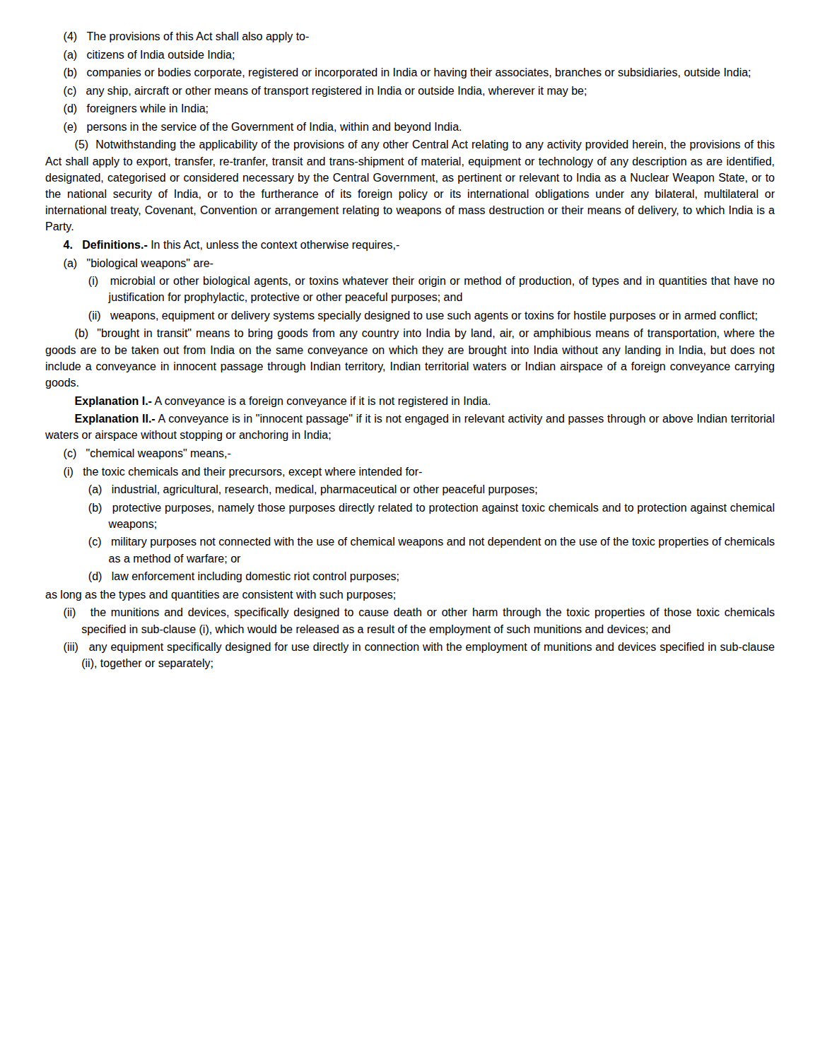(4) The provisions of this Act shall also apply to-
(a) citizens of India outside India;
(b) companies or bodies corporate, registered or incorporated in India or having their associates, branches or subsidiaries, outside India;
(c) any ship, aircraft or other means of transport registered in India or outside India, wherever it may be;
(d) foreigners while in India;
(e) persons in the service of the Government of India, within and beyond India.
(5) Notwithstanding the applicability of the provisions of any other Central Act relating to any activity provided herein, the provisions of this Act shall apply to export, transfer, re-tranfer, transit and trans-shipment of material, equipment or technology of any description as are identified, designated, categorised or considered necessary by the Central Government, as pertinent or relevant to India as a Nuclear Weapon State, or to the national security of India, or to the furtherance of its foreign policy or its international obligations under any bilateral, multilateral or international treaty, Covenant, Convention or arrangement relating to weapons of mass destruction or their means of delivery, to which India is a Party.
4. Definitions.- In this Act, unless the context otherwise requires,-
(a) "biological weapons" are-
(i) microbial or other biological agents, or toxins whatever their origin or method of production, of types and in quantities that have no justification for prophylactic, protective or other peaceful purposes; and
(ii) weapons, equipment or delivery systems specially designed to use such agents or toxins for hostile purposes or in armed conflict;
(b) "brought in transit" means to bring goods from any country into India by land, air, or amphibious means of transportation, where the goods are to be taken out from India on the same conveyance on which they are brought into India without any landing in India, but does not include a conveyance in innocent passage through Indian territory, Indian territorial waters or Indian airspace of a foreign conveyance carrying goods.
Explanation I.- A conveyance is a foreign conveyance if it is not registered in India.
Explanation II.- A conveyance is in "innocent passage" if it is not engaged in relevant activity and passes through or above Indian territorial waters or airspace without stopping or anchoring in India;
(c) "chemical weapons" means,-
(i) the toxic chemicals and their precursors, except where intended for-
(a) industrial, agricultural, research, medical, pharmaceutical or other peaceful purposes;
(b) protective purposes, namely those purposes directly related to protection against toxic chemicals and to protection against chemical weapons;
(c) military purposes not connected with the use of chemical weapons and not dependent on the use of the toxic properties of chemicals as a method of warfare; or
(d) law enforcement including domestic riot control purposes;
as long as the types and quantities are consistent with such purposes;
(ii) the munitions and devices, specifically designed to cause death or other harm through the toxic properties of those toxic chemicals specified in sub-clause (i), which would be released as a result of the employment of such munitions and devices; and
(iii) any equipment specifically designed for use directly in connection with the employment of munitions and devices specified in sub-clause (ii), together or separately;